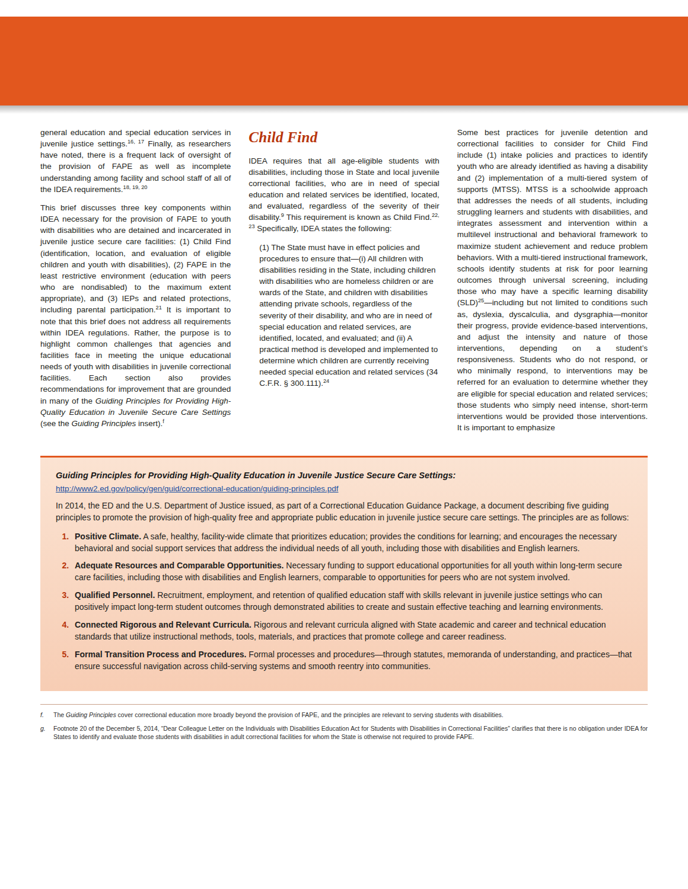4
general education and special education services in juvenile justice settings.16, 17 Finally, as researchers have noted, there is a frequent lack of oversight of the provision of FAPE as well as incomplete understanding among facility and school staff of all of the IDEA requirements.18, 19, 20
This brief discusses three key components within IDEA necessary for the provision of FAPE to youth with disabilities who are detained and incarcerated in juvenile justice secure care facilities: (1) Child Find (identification, location, and evaluation of eligible children and youth with disabilities), (2) FAPE in the least restrictive environment (education with peers who are nondisabled) to the maximum extent appropriate), and (3) IEPs and related protections, including parental participation.21 It is important to note that this brief does not address all requirements within IDEA regulations. Rather, the purpose is to highlight common challenges that agencies and facilities face in meeting the unique educational needs of youth with disabilities in juvenile correctional facilities. Each section also provides recommendations for improvement that are grounded in many of the Guiding Principles for Providing High-Quality Education in Juvenile Secure Care Settings (see the Guiding Principles insert).f
Child Find
IDEA requires that all age-eligible students with disabilities, including those in State and local juvenile correctional facilities, who are in need of special education and related services be identified, located, and evaluated, regardless of the severity of their disability.9 This requirement is known as Child Find.22, 23 Specifically, IDEA states the following:
(1) The State must have in effect policies and procedures to ensure that—(i) All children with disabilities residing in the State, including children with disabilities who are homeless children or are wards of the State, and children with disabilities attending private schools, regardless of the severity of their disability, and who are in need of special education and related services, are identified, located, and evaluated; and (ii) A practical method is developed and implemented to determine which children are currently receiving needed special education and related services (34 C.F.R. § 300.111).24
Some best practices for juvenile detention and correctional facilities to consider for Child Find include (1) intake policies and practices to identify youth who are already identified as having a disability and (2) implementation of a multi-tiered system of supports (MTSS). MTSS is a schoolwide approach that addresses the needs of all students, including struggling learners and students with disabilities, and integrates assessment and intervention within a multilevel instructional and behavioral framework to maximize student achievement and reduce problem behaviors. With a multi-tiered instructional framework, schools identify students at risk for poor learning outcomes through universal screening, including those who may have a specific learning disability (SLD)25—including but not limited to conditions such as, dyslexia, dyscalculia, and dysgraphia—monitor their progress, provide evidence-based interventions, and adjust the intensity and nature of those interventions, depending on a student’s responsiveness. Students who do not respond, or who minimally respond, to interventions may be referred for an evaluation to determine whether they are eligible for special education and related services; those students who simply need intense, short-term interventions would be provided those interventions. It is important to emphasize
Guiding Principles for Providing High-Quality Education in Juvenile Justice Secure Care Settings:
http://www2.ed.gov/policy/gen/guid/correctional-education/guiding-principles.pdf
In 2014, the ED and the U.S. Department of Justice issued, as part of a Correctional Education Guidance Package, a document describing five guiding principles to promote the provision of high-quality free and appropriate public education in juvenile justice secure care settings. The principles are as follows:
Positive Climate. A safe, healthy, facility-wide climate that prioritizes education; provides the conditions for learning; and encourages the necessary behavioral and social support services that address the individual needs of all youth, including those with disabilities and English learners.
Adequate Resources and Comparable Opportunities. Necessary funding to support educational opportunities for all youth within long-term secure care facilities, including those with disabilities and English learners, comparable to opportunities for peers who are not system involved.
Qualified Personnel. Recruitment, employment, and retention of qualified education staff with skills relevant in juvenile justice settings who can positively impact long-term student outcomes through demonstrated abilities to create and sustain effective teaching and learning environments.
Connected Rigorous and Relevant Curricula. Rigorous and relevant curricula aligned with State academic and career and technical education standards that utilize instructional methods, tools, materials, and practices that promote college and career readiness.
Formal Transition Process and Procedures. Formal processes and procedures—through statutes, memoranda of understanding, and practices—that ensure successful navigation across child-serving systems and smooth reentry into communities.
f. The Guiding Principles cover correctional education more broadly beyond the provision of FAPE, and the principles are relevant to serving students with disabilities.
g. Footnote 20 of the December 5, 2014, “Dear Colleague Letter on the Individuals with Disabilities Education Act for Students with Disabilities in Correctional Facilities” clarifies that there is no obligation under IDEA for States to identify and evaluate those students with disabilities in adult correctional facilities for whom the State is otherwise not required to provide FAPE.